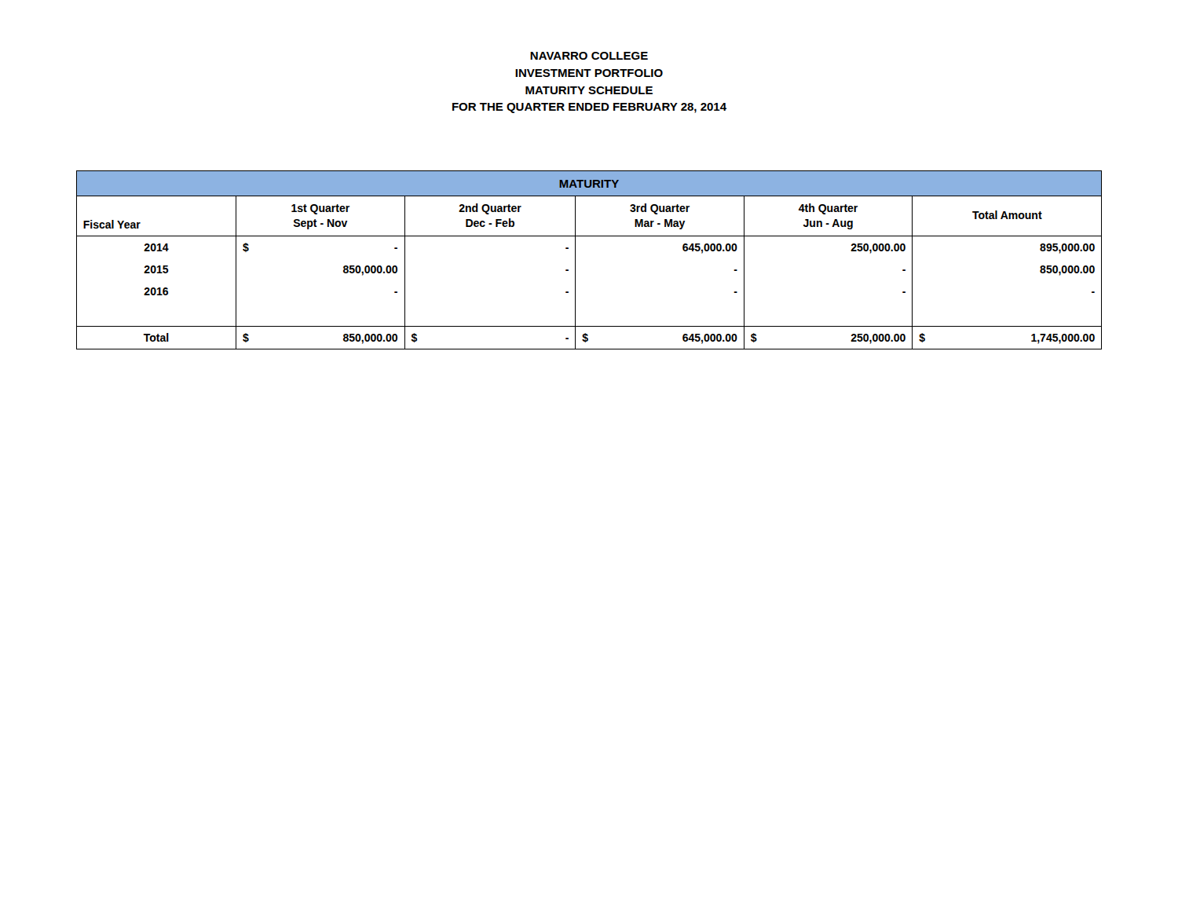NAVARRO COLLEGE
INVESTMENT PORTFOLIO
MATURITY SCHEDULE
FOR THE QUARTER ENDED FEBRUARY 28, 2014
| MATURITY |
| Fiscal Year | 1st Quarter Sept - Nov | 2nd Quarter Dec - Feb | 3rd Quarter Mar - May | 4th Quarter Jun - Aug | Total Amount |
| 2014 | $ - | - | 645,000.00 | 250,000.00 | 895,000.00 |
| 2015 | 850,000.00 | - | - | - | 850,000.00 |
| 2016 | - | - | - | - | - |
| Total | $ 850,000.00 | $ - | $ 645,000.00 | $ 250,000.00 | $ 1,745,000.00 |